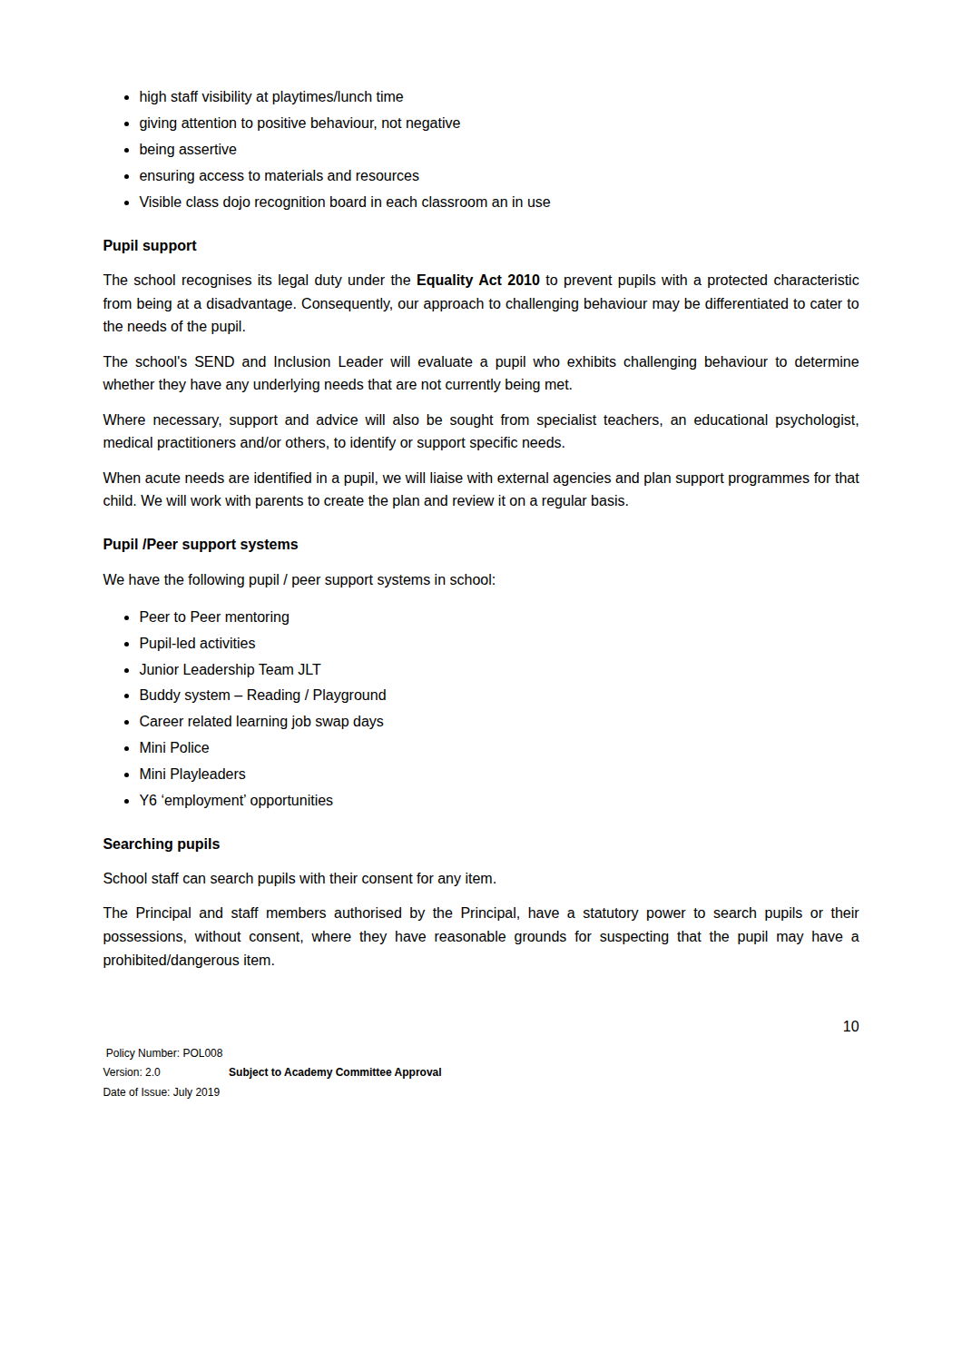high staff visibility at playtimes/lunch time
giving attention to positive behaviour, not negative
being assertive
ensuring access to materials and resources
Visible class dojo recognition board in each classroom an in use
Pupil support
The school recognises its legal duty under the Equality Act 2010 to prevent pupils with a protected characteristic from being at a disadvantage. Consequently, our approach to challenging behaviour may be differentiated to cater to the needs of the pupil.
The school's SEND and Inclusion Leader will evaluate a pupil who exhibits challenging behaviour to determine whether they have any underlying needs that are not currently being met.
Where necessary, support and advice will also be sought from specialist teachers, an educational psychologist, medical practitioners and/or others, to identify or support specific needs.
When acute needs are identified in a pupil, we will liaise with external agencies and plan support programmes for that child. We will work with parents to create the plan and review it on a regular basis.
Pupil /Peer support systems
We have the following pupil / peer support systems in school:
Peer to Peer mentoring
Pupil-led activities
Junior Leadership Team JLT
Buddy system – Reading / Playground
Career related learning job swap days
Mini Police
Mini Playleaders
Y6 ‘employment’ opportunities
Searching pupils
School staff can search pupils with their consent for any item.
The Principal and staff members authorised by the Principal, have a statutory power to search pupils or their possessions, without consent, where they have reasonable grounds for suspecting that the pupil may have a prohibited/dangerous item.
10
Policy Number: POL008
Version: 2.0 Subject to Academy Committee Approval
Date of Issue: July 2019